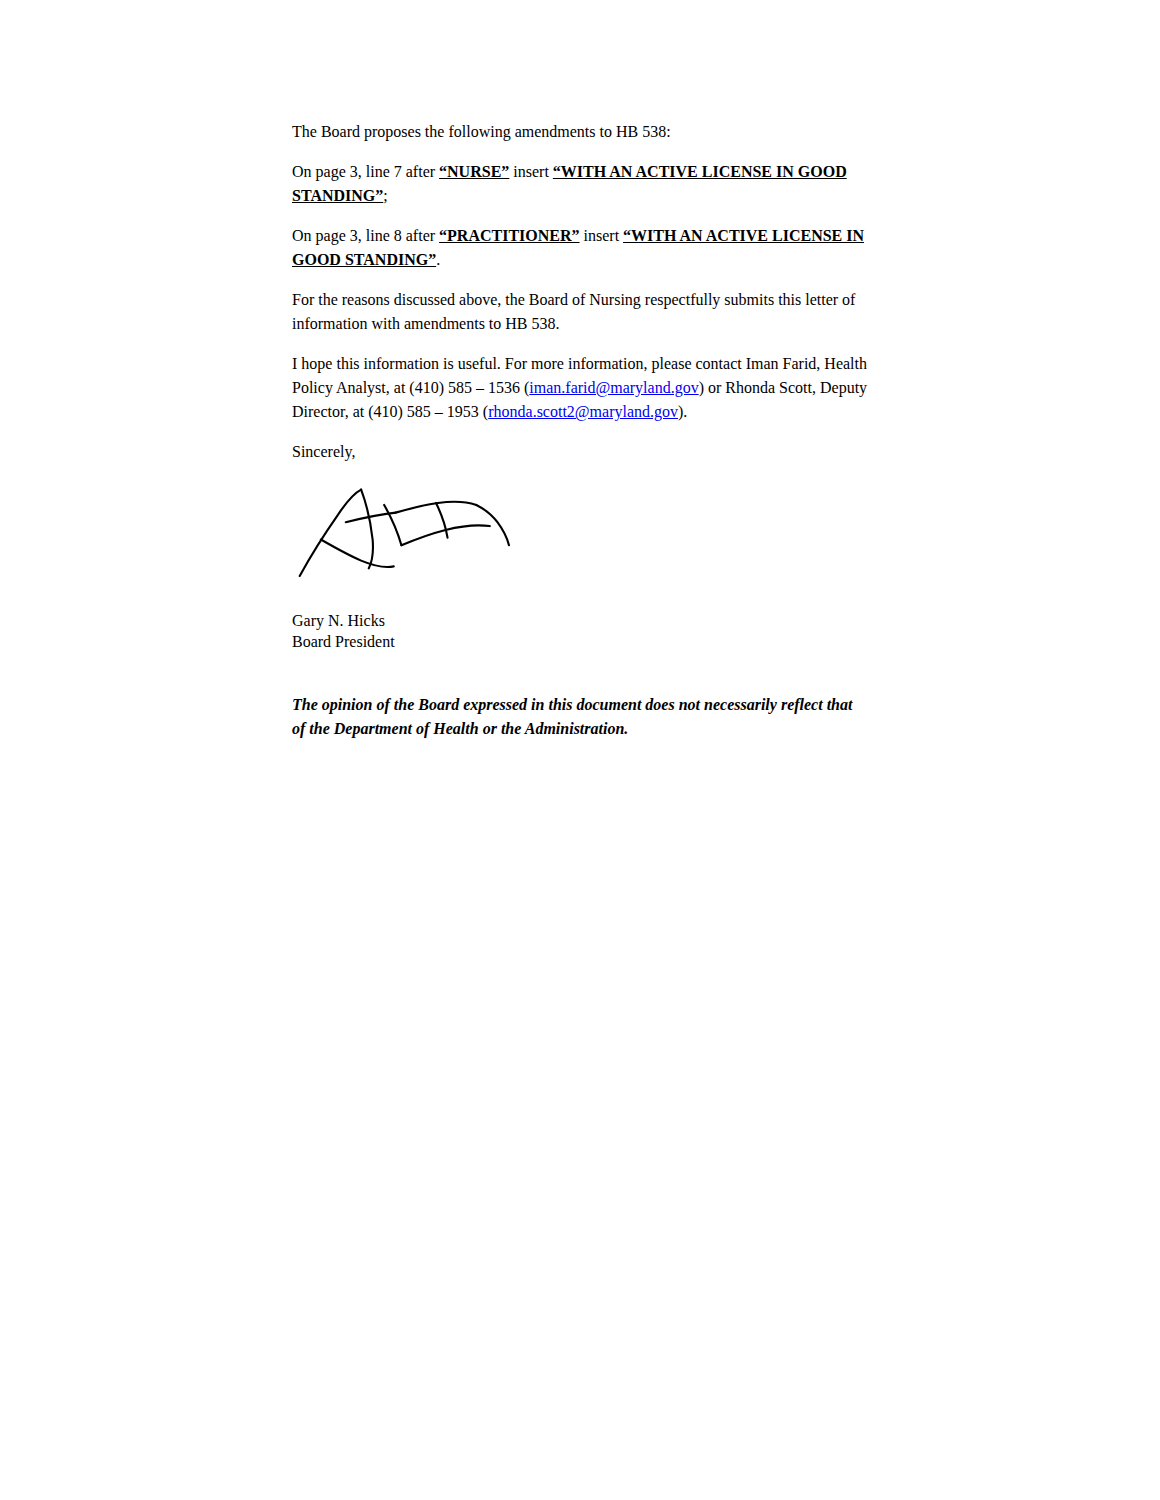The Board proposes the following amendments to HB 538:
On page 3, line 7 after “NURSE” insert “WITH AN ACTIVE LICENSE IN GOOD STANDING”;
On page 3, line 8 after “PRACTITIONER” insert “WITH AN ACTIVE LICENSE IN GOOD STANDING”.
For the reasons discussed above, the Board of Nursing respectfully submits this letter of information with amendments to HB 538.
I hope this information is useful. For more information, please contact Iman Farid, Health Policy Analyst, at (410) 585 – 1536 (iman.farid@maryland.gov) or Rhonda Scott, Deputy Director, at (410) 585 – 1953 (rhonda.scott2@maryland.gov).
Sincerely,
Gary N. Hicks
Board President
The opinion of the Board expressed in this document does not necessarily reflect that of the Department of Health or the Administration.